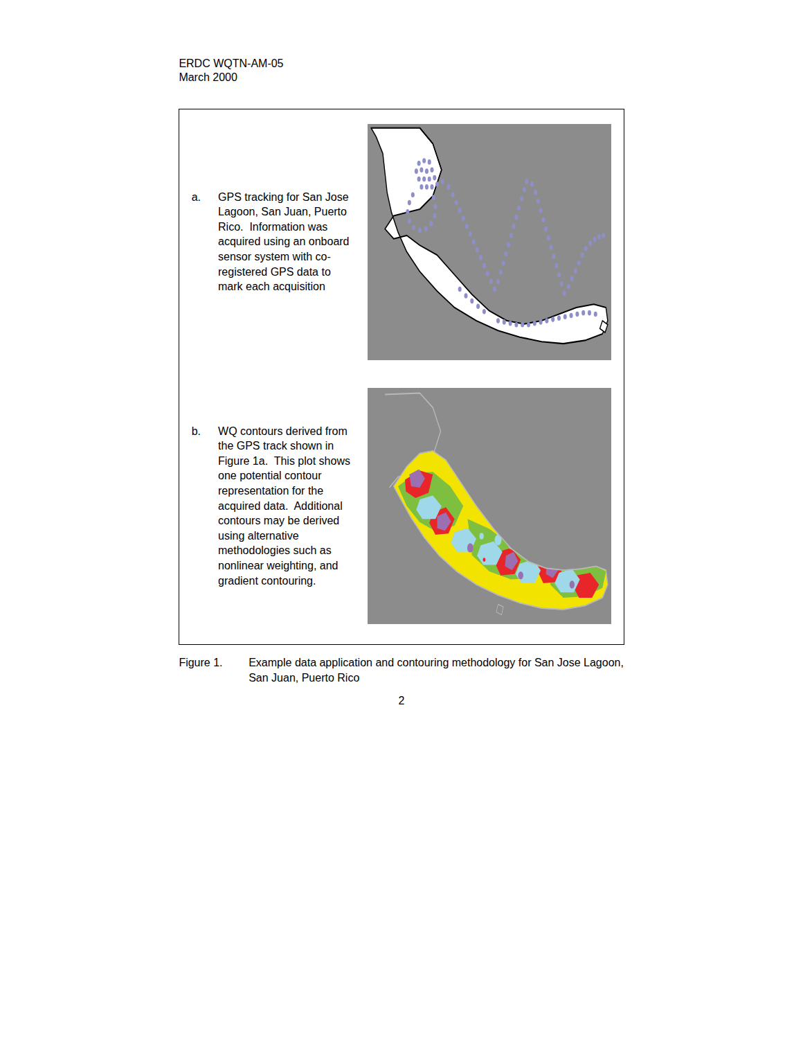ERDC WQTN-AM-05
March 2000
a.
GPS tracking for San Jose Lagoon, San Juan, Puerto Rico. Information was acquired using an onboard sensor system with co-registered GPS data to mark each acquisition
b.
WQ contours derived from the GPS track shown in Figure 1a. This plot shows one potential contour representation for the acquired data. Additional contours may be derived using alternative methodologies such as nonlinear weighting, and gradient contouring.
Figure 1.
Example data application and contouring methodology for San Jose Lagoon, San Juan, Puerto Rico
2